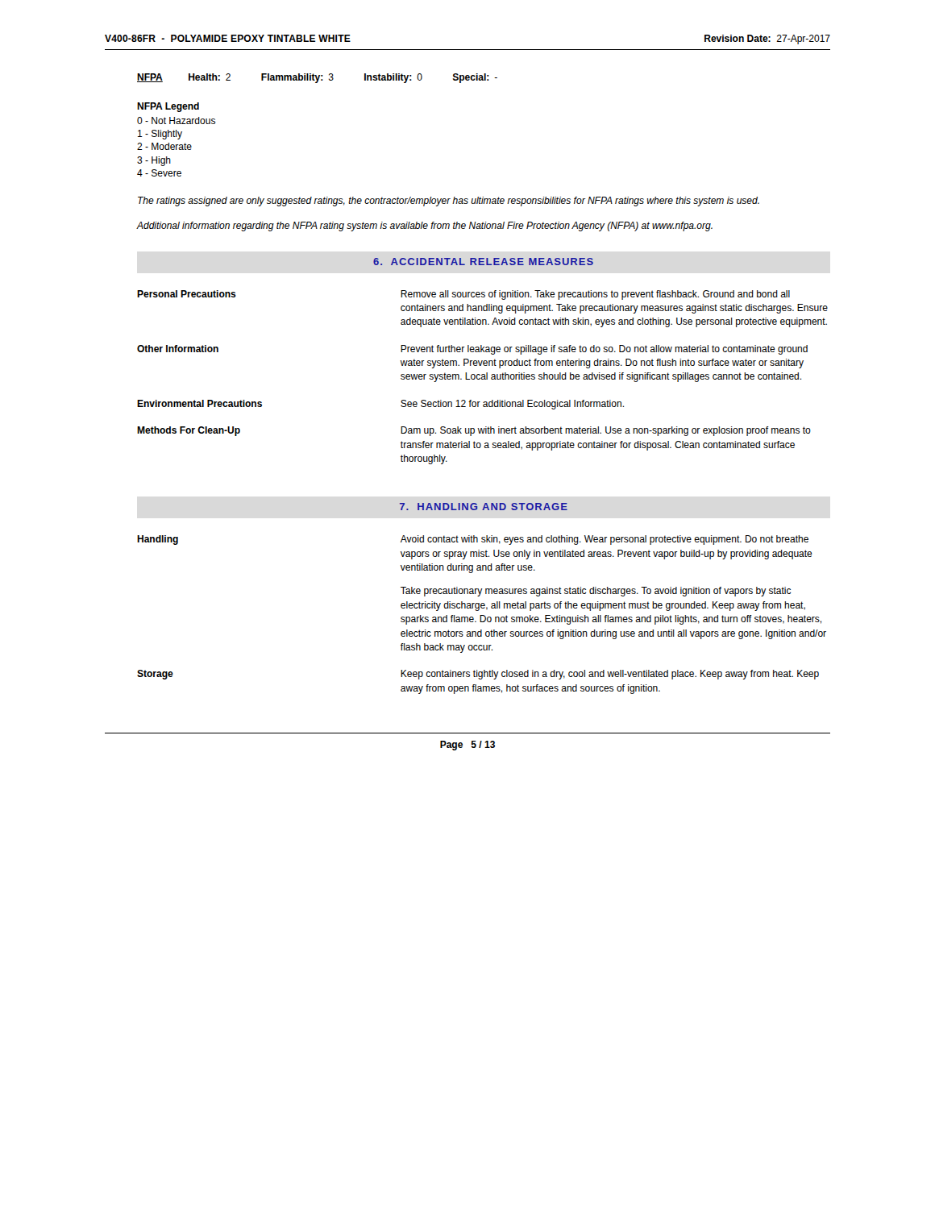V400-86FR - POLYAMIDE EPOXY TINTABLE WHITE
Revision Date: 27-Apr-2017
NFPA Health: 2 Flammability: 3 Instability: 0 Special:-
NFPA Legend
0 - Not Hazardous
1 - Slightly
2 - Moderate
3 - High
4 - Severe
The ratings assigned are only suggested ratings, the contractor/employer has ultimate responsibilities for NFPA ratings where this system is used.
Additional information regarding the NFPA rating system is available from the National Fire Protection Agency (NFPA) at www.nfpa.org.
6. ACCIDENTAL RELEASE MEASURES
| Personal Precautions | Remove all sources of ignition. Take precautions to prevent flashback. Ground and bond all containers and handling equipment. Take precautionary measures against static discharges. Ensure adequate ventilation. Avoid contact with skin, eyes and clothing. Use personal protective equipment. |
| Other Information | Prevent further leakage or spillage if safe to do so. Do not allow material to contaminate ground water system. Prevent product from entering drains. Do not flush into surface water or sanitary sewer system. Local authorities should be advised if significant spillages cannot be contained. |
| Environmental Precautions | See Section 12 for additional Ecological Information. |
| Methods For Clean-Up | Dam up. Soak up with inert absorbent material. Use a non-sparking or explosion proof means to transfer material to a sealed, appropriate container for disposal. Clean contaminated surface thoroughly. |
7. HANDLING AND STORAGE
| Handling | Avoid contact with skin, eyes and clothing. Wear personal protective equipment. Do not breathe vapors or spray mist. Use only in ventilated areas. Prevent vapor build-up by providing adequate ventilation during and after use. Take precautionary measures against static discharges. To avoid ignition of vapors by static electricity discharge, all metal parts of the equipment must be grounded. Keep away from heat, sparks and flame. Do not smoke. Extinguish all flames and pilot lights, and turn off stoves, heaters, electric motors and other sources of ignition during use and until all vapors are gone. Ignition and/or flash back may occur. |
| Storage | Keep containers tightly closed in a dry, cool and well-ventilated place. Keep away from heat. Keep away from open flames, hot surfaces and sources of ignition. |
Page 5 / 13